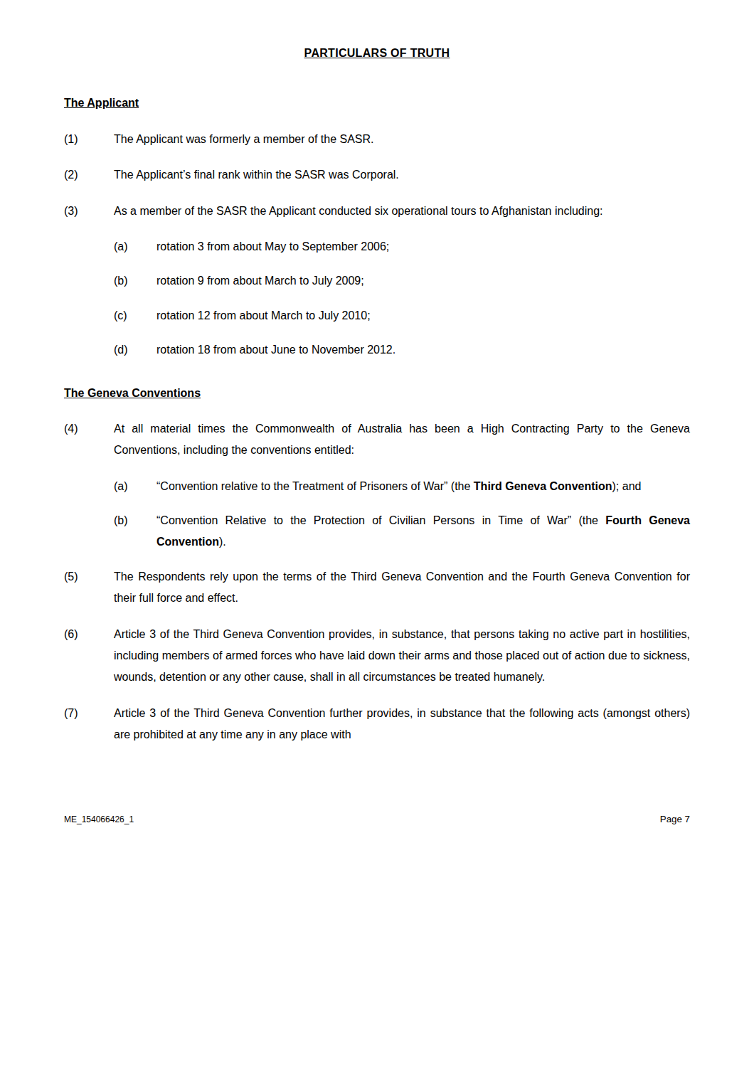PARTICULARS OF TRUTH
The Applicant
(1)
The Applicant was formerly a member of the SASR.
(2)
The Applicant’s final rank within the SASR was Corporal.
(3)
As a member of the SASR the Applicant conducted six operational tours to Afghanistan including:
(a)
rotation 3 from about May to September 2006;
(b)
rotation 9 from about March to July 2009;
(c)
rotation 12 from about March to July 2010;
(d)
rotation 18 from about June to November 2012.
The Geneva Conventions
(4)
At all material times the Commonwealth of Australia has been a High Contracting Party to the Geneva Conventions, including the conventions entitled:
(a)
“Convention relative to the Treatment of Prisoners of War” (the Third Geneva Convention); and
(b)
“Convention Relative to the Protection of Civilian Persons in Time of War” (the Fourth Geneva Convention).
(5)
The Respondents rely upon the terms of the Third Geneva Convention and the Fourth Geneva Convention for their full force and effect.
(6)
Article 3 of the Third Geneva Convention provides, in substance, that persons taking no active part in hostilities, including members of armed forces who have laid down their arms and those placed out of action due to sickness, wounds, detention or any other cause, shall in all circumstances be treated humanely.
(7)
Article 3 of the Third Geneva Convention further provides, in substance that the following acts (amongst others) are prohibited at any time any in any place with
ME_154066426_1
Page 7